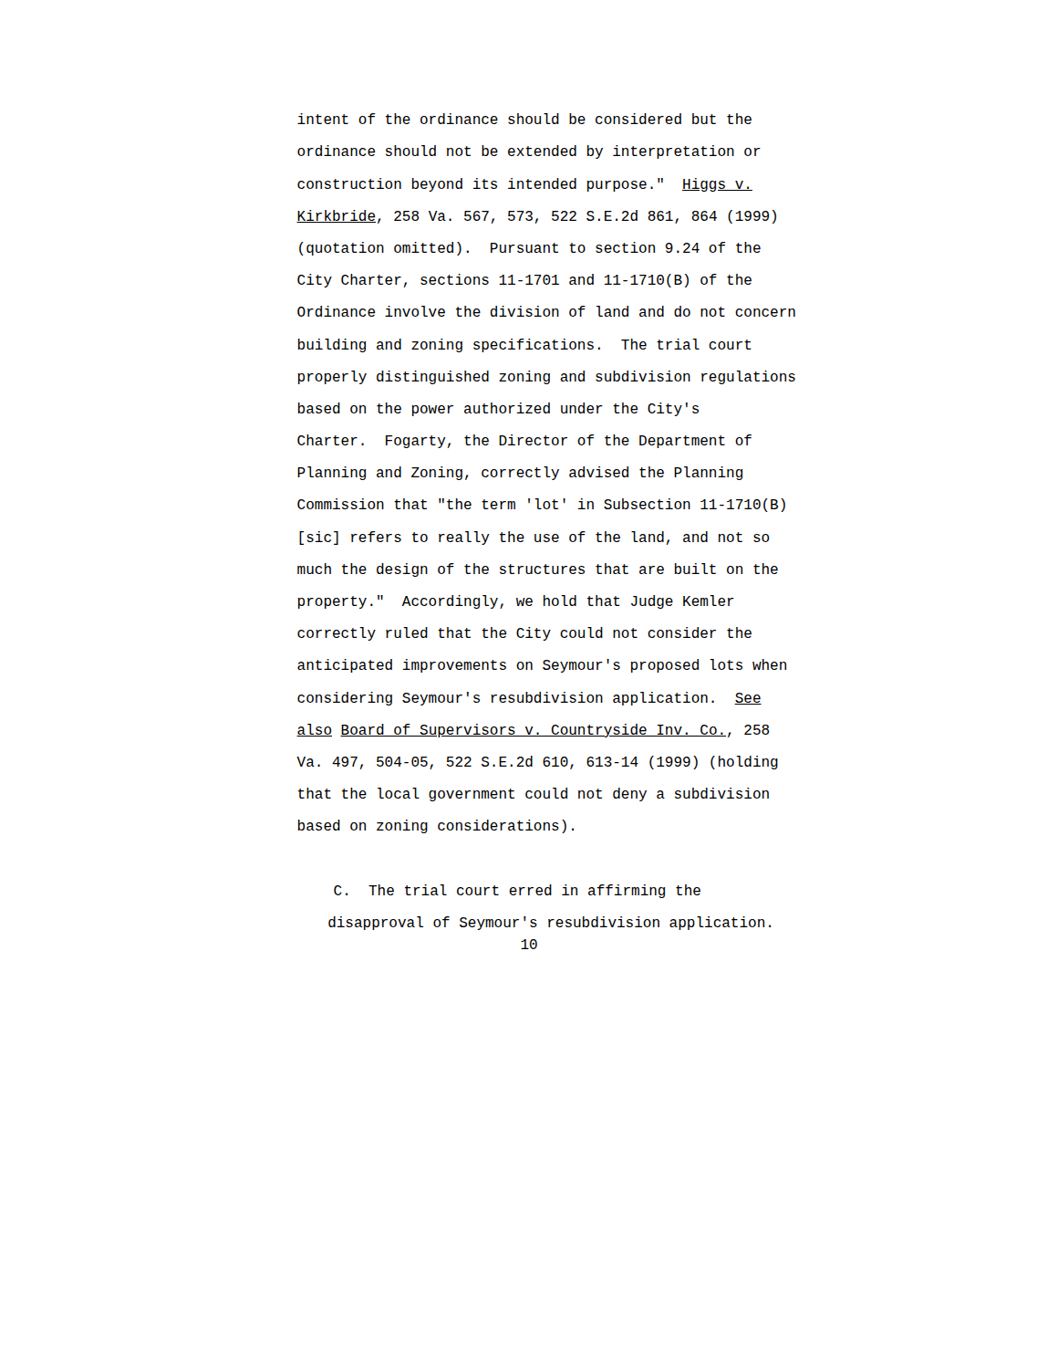intent of the ordinance should be considered but the ordinance should not be extended by interpretation or construction beyond its intended purpose." Higgs v. Kirkbride, 258 Va. 567, 573, 522 S.E.2d 861, 864 (1999) (quotation omitted). Pursuant to section 9.24 of the City Charter, sections 11-1701 and 11-1710(B) of the Ordinance involve the division of land and do not concern building and zoning specifications. The trial court properly distinguished zoning and subdivision regulations based on the power authorized under the City's Charter. Fogarty, the Director of the Department of Planning and Zoning, correctly advised the Planning Commission that "the term 'lot' in Subsection 11-1710(B) [sic] refers to really the use of the land, and not so much the design of the structures that are built on the property." Accordingly, we hold that Judge Kemler correctly ruled that the City could not consider the anticipated improvements on Seymour's proposed lots when considering Seymour's resubdivision application. See also Board of Supervisors v. Countryside Inv. Co., 258 Va. 497, 504-05, 522 S.E.2d 610, 613-14 (1999) (holding that the local government could not deny a subdivision based on zoning considerations).
C. The trial court erred in affirming the disapproval of Seymour's resubdivision application.
10